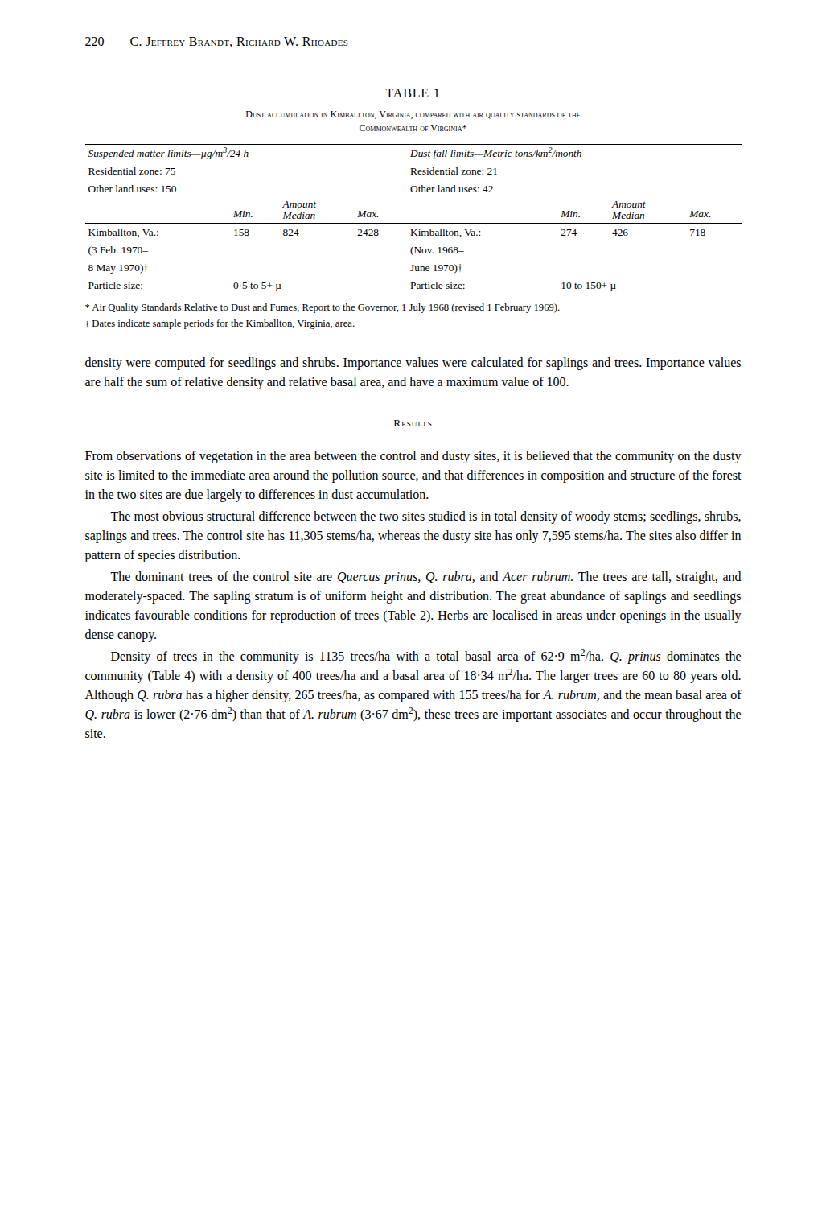220 C. Jeffrey Brandt, Richard W. Rhoades
TABLE 1
Dust accumulation in Kimballton, Virginia, compared with air quality standards of the
Commonwealth of Virginia*
| Suspended matter limits—µg/m 3 /24 h | Dust fall limits—Metric tons/km 2 /month |
| Residential zone: 75 | Residential zone: 21 |
| Other land uses: 150 | Other land uses: 42 |
| | Min. | Amount Median | Max. | | Min. | Amount Median | Max. |
| Kimballton, Va.: | 158 | 824 | 2428 | Kimballton, Va.: | 274 | 426 | 718 |
| (3 Feb. 1970– | | | | (Nov. 1968– | | | |
| 8 May 1970) † | | | | June 1970) † | | | |
| Particle size: | 0·5 to 5+ µ | Particle size: | 10 to 150+ µ |
* Air Quality Standards Relative to Dust and Fumes, Report to the Governor, 1 July 1968 (revised 1 February 1969).
† Dates indicate sample periods for the Kimballton, Virginia, area.
density were computed for seedlings and shrubs. Importance values were calculated for saplings and trees. Importance values are half the sum of relative density and relative basal area, and have a maximum value of 100.
Results
From observations of vegetation in the area between the control and dusty sites, it is believed that the community on the dusty site is limited to the immediate area around the pollution source, and that differences in composition and structure of the forest in the two sites are due largely to differences in dust accumulation.
The most obvious structural difference between the two sites studied is in total density of woody stems; seedlings, shrubs, saplings and trees. The control site has 11,305 stems/ha, whereas the dusty site has only 7,595 stems/ha. The sites also differ in pattern of species distribution.
The dominant trees of the control site are Quercus prinus, Q. rubra, and Acer rubrum. The trees are tall, straight, and moderately-spaced. The sapling stratum is of uniform height and distribution. The great abundance of saplings and seedlings indicates favourable conditions for reproduction of trees (Table 2). Herbs are localised in areas under openings in the usually dense canopy.
Density of trees in the community is 1135 trees/ha with a total basal area of 62·9 m2/ha. Q. prinus dominates the community (Table 4) with a density of 400 trees/ha and a basal area of 18·34 m2/ha. The larger trees are 60 to 80 years old. Although Q. rubra has a higher density, 265 trees/ha, as compared with 155 trees/ha for A. rubrum, and the mean basal area of Q. rubra is lower (2·76 dm2) than that of A. rubrum (3·67 dm2), these trees are important associates and occur throughout the site.